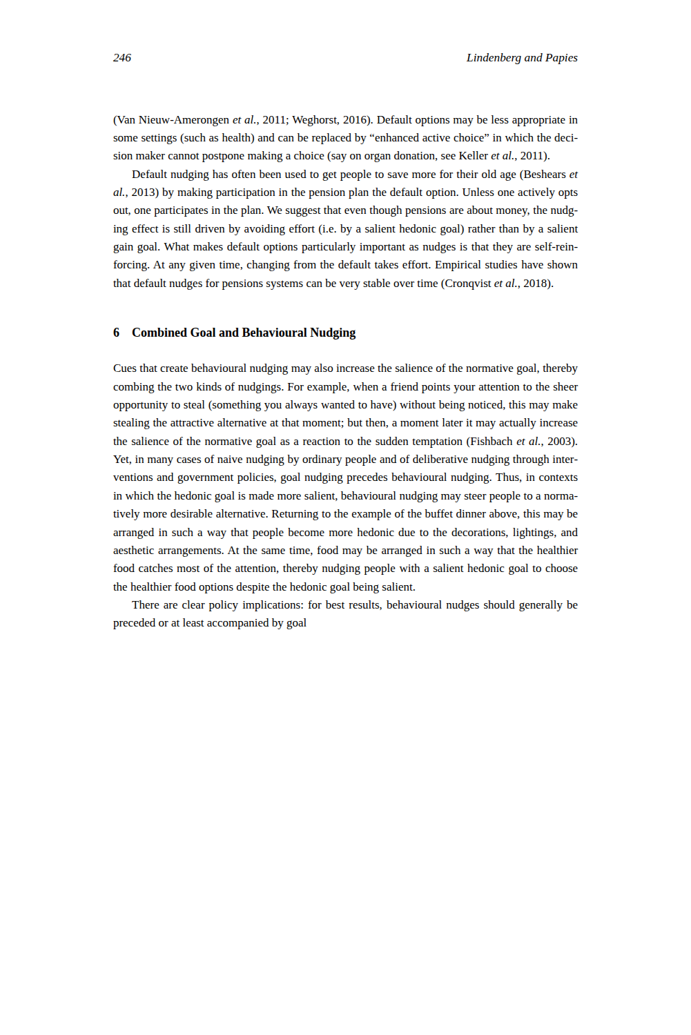246 Lindenberg and Papies
(Van Nieuw-Amerongen et al., 2011; Weghorst, 2016). Default options may be less appropriate in some settings (such as health) and can be replaced by “enhanced active choice” in which the decision maker cannot postpone making a choice (say on organ donation, see Keller et al., 2011).
Default nudging has often been used to get people to save more for their old age (Beshears et al., 2013) by making participation in the pension plan the default option. Unless one actively opts out, one participates in the plan. We suggest that even though pensions are about money, the nudging effect is still driven by avoiding effort (i.e. by a salient hedonic goal) rather than by a salient gain goal. What makes default options particularly important as nudges is that they are self-reinforcing. At any given time, changing from the default takes effort. Empirical studies have shown that default nudges for pensions systems can be very stable over time (Cronqvist et al., 2018).
6 Combined Goal and Behavioural Nudging
Cues that create behavioural nudging may also increase the salience of the normative goal, thereby combing the two kinds of nudgings. For example, when a friend points your attention to the sheer opportunity to steal (something you always wanted to have) without being noticed, this may make stealing the attractive alternative at that moment; but then, a moment later it may actually increase the salience of the normative goal as a reaction to the sudden temptation (Fishbach et al., 2003). Yet, in many cases of naive nudging by ordinary people and of deliberative nudging through interventions and government policies, goal nudging precedes behavioural nudging. Thus, in contexts in which the hedonic goal is made more salient, behavioural nudging may steer people to a normatively more desirable alternative. Returning to the example of the buffet dinner above, this may be arranged in such a way that people become more hedonic due to the decorations, lightings, and aesthetic arrangements. At the same time, food may be arranged in such a way that the healthier food catches most of the attention, thereby nudging people with a salient hedonic goal to choose the healthier food options despite the hedonic goal being salient.
There are clear policy implications: for best results, behavioural nudges should generally be preceded or at least accompanied by goal